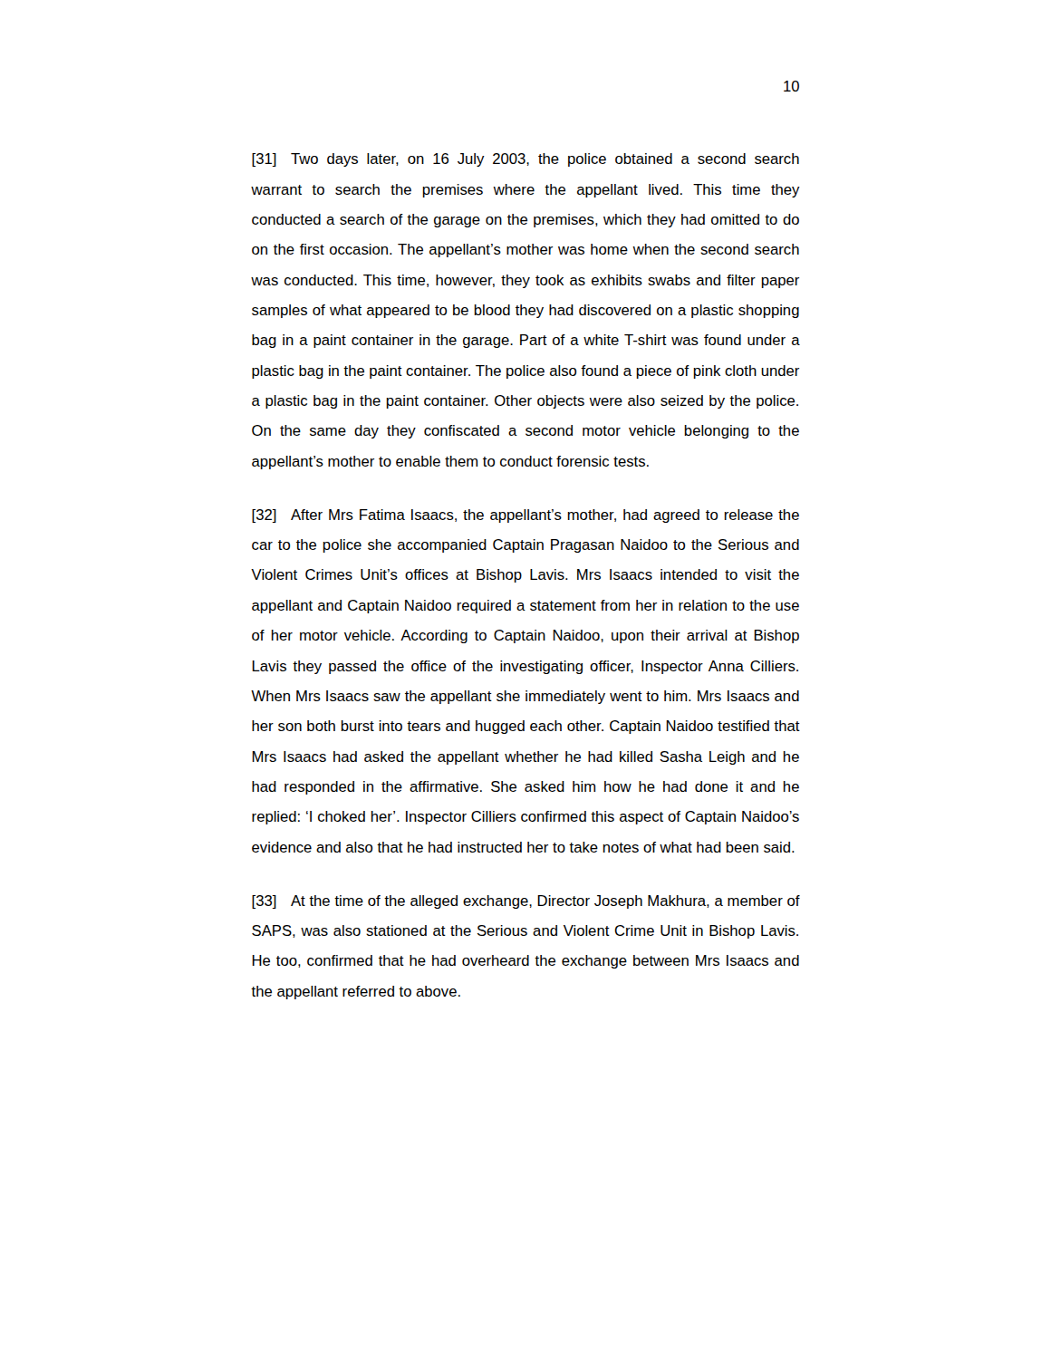10
[31] Two days later, on 16 July 2003, the police obtained a second search warrant to search the premises where the appellant lived. This time they conducted a search of the garage on the premises, which they had omitted to do on the first occasion. The appellant’s mother was home when the second search was conducted. This time, however, they took as exhibits swabs and filter paper samples of what appeared to be blood they had discovered on a plastic shopping bag in a paint container in the garage. Part of a white T-shirt was found under a plastic bag in the paint container. The police also found a piece of pink cloth under a plastic bag in the paint container. Other objects were also seized by the police. On the same day they confiscated a second motor vehicle belonging to the appellant’s mother to enable them to conduct forensic tests.
[32] After Mrs Fatima Isaacs, the appellant’s mother, had agreed to release the car to the police she accompanied Captain Pragasan Naidoo to the Serious and Violent Crimes Unit’s offices at Bishop Lavis. Mrs Isaacs intended to visit the appellant and Captain Naidoo required a statement from her in relation to the use of her motor vehicle. According to Captain Naidoo, upon their arrival at Bishop Lavis they passed the office of the investigating officer, Inspector Anna Cilliers. When Mrs Isaacs saw the appellant she immediately went to him. Mrs Isaacs and her son both burst into tears and hugged each other. Captain Naidoo testified that Mrs Isaacs had asked the appellant whether he had killed Sasha Leigh and he had responded in the affirmative. She asked him how he had done it and he replied: ‘I choked her’. Inspector Cilliers confirmed this aspect of Captain Naidoo’s evidence and also that he had instructed her to take notes of what had been said.
[33] At the time of the alleged exchange, Director Joseph Makhura, a member of SAPS, was also stationed at the Serious and Violent Crime Unit in Bishop Lavis. He too, confirmed that he had overheard the exchange between Mrs Isaacs and the appellant referred to above.